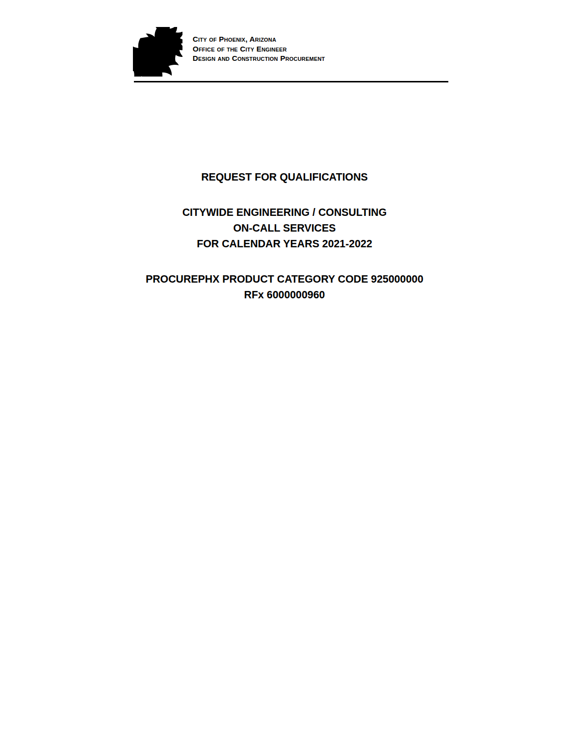City of Phoenix, Arizona
Office of the City Engineer
Design and Construction Procurement
REQUEST FOR QUALIFICATIONS
CITYWIDE ENGINEERING / CONSULTING
ON-CALL SERVICES
FOR CALENDAR YEARS 2021-2022
PROCUREPHX PRODUCT CATEGORY CODE 925000000
RFx 6000000960